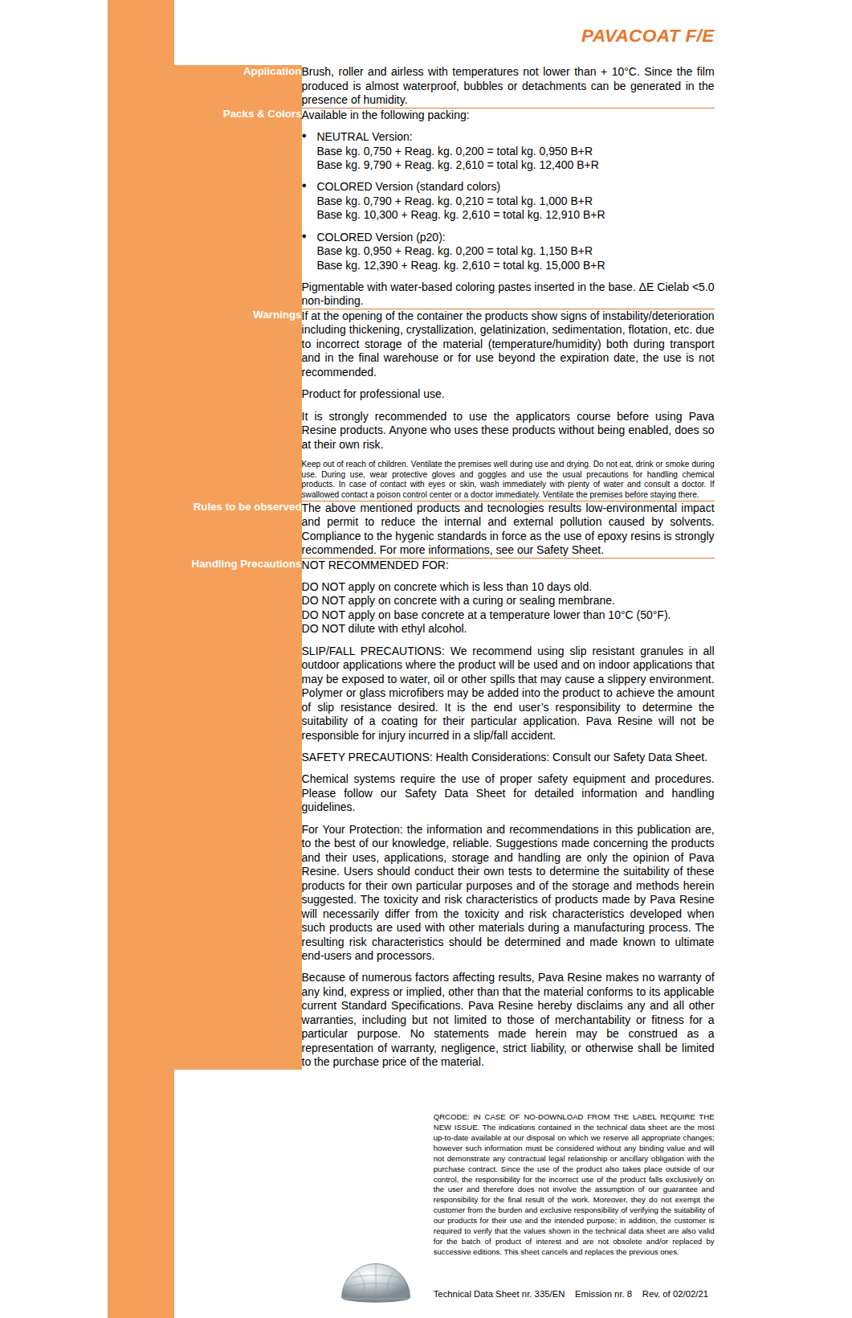PAVACOAT F/E
| Application | Brush, roller and airless with temperatures not lower than + 10°C. Since the film produced is almost waterproof, bubbles or detachments can be generated in the presence of humidity. |
| Packs & Colors | Available in the following packing: NEUTRAL Version: Base kg. 0,750 + Reag. kg. 0,200 = total kg. 0,950 B+R Base kg. 9,790 + Reag. kg. 2,610 = total kg. 12,400 B+R COLORED Version (standard colors) Base kg. 0,790 + Reag. kg. 0,210 = total kg. 1,000 B+R Base kg. 10,300 + Reag. kg. 2,610 = total kg. 12,910 B+R COLORED Version (p20): Base kg. 0,950 + Reag. kg. 0,200 = total kg. 1,150 B+R Base kg. 12,390 + Reag. kg. 2,610 = total kg. 15,000 B+R Pigmentable with water-based coloring pastes inserted in the base. ΔE Cielab <5.0 non-binding. |
| Warnings | If at the opening of the container the products show signs of instability/deterioration including thickening, crystallization, gelatinization, sedimentation, flotation, etc. due to incorrect storage of the material (temperature/humidity) both during transport and in the final warehouse or for use beyond the expiration date, the use is not recommended. Product for professional use. It is strongly recommended to use the applicators course before using Pava Resine products. Anyone who uses these products without being enabled, does so at their own risk. Keep out of reach of children. Ventilate the premises well during use and drying. Do not eat, drink or smoke during use. During use, wear protective gloves and goggles and use the usual precautions for handling chemical products. In case of contact with eyes or skin, wash immediately with plenty of water and consult a doctor. If swallowed contact a poison control center or a doctor immediately. Ventilate the premises before staying there. |
| Rules to be observed | The above mentioned products and tecnologies results low-environmental impact and permit to reduce the internal and external pollution caused by solvents. Compliance to the hygenic standards in force as the use of epoxy resins is strongly recommended. For more informations, see our Safety Sheet. |
| Handling Precautions | NOT RECOMMENDED FOR: DO NOT apply on concrete which is less than 10 days old. DO NOT apply on concrete with a curing or sealing membrane. DO NOT apply on base concrete at a temperature lower than 10°C (50°F). DO NOT dilute with ethyl alcohol. SLIP/FALL PRECAUTIONS: We recommend using slip resistant granules in all outdoor applications where the product will be used and on indoor applications that may be exposed to water, oil or other spills that may cause a slippery environment. Polymer or glass microfibers may be added into the product to achieve the amount of slip resistance desired. It is the end user’s responsibility to determine the suitability of a coating for their particular application. Pava Resine will not be responsible for injury incurred in a slip/fall accident. SAFETY PRECAUTIONS: Health Considerations: Consult our Safety Data Sheet. Chemical systems require the use of proper safety equipment and procedures. Please follow our Safety Data Sheet for detailed information and handling guidelines. For Your Protection: the information and recommendations in this publication are, to the best of our knowledge, reliable. Suggestions made concerning the products and their uses, applications, storage and handling are only the opinion of Pava Resine. Users should conduct their own tests to determine the suitability of these products for their own particular purposes and of the storage and methods herein suggested. The toxicity and risk characteristics of products made by Pava Resine will necessarily differ from the toxicity and risk characteristics developed when such products are used with other materials during a manufacturing process. The resulting risk characteristics should be determined and made known to ultimate end-users and processors. Because of numerous factors affecting results, Pava Resine makes no warranty of any kind, express or implied, other than that the material conforms to its applicable current Standard Specifications. Pava Resine hereby disclaims any and all other warranties, including but not limited to those of merchantability or fitness for a particular purpose. No statements made herein may be construed as a representation of warranty, negligence, strict liability, or otherwise shall be limited to the purchase price of the material. |
QRCODE: IN CASE OF NO-DOWNLOAD FROM THE LABEL REQUIRE THE NEW ISSUE. The indications contained in the technical data sheet are the most up-to-date available at our disposal on which we reserve all appropriate changes; however such information must be considered without any binding value and will not demonstrate any contractual legal relationship or ancillary obligation with the purchase contract. Since the use of the product also takes place outside of our control, the responsibility for the incorrect use of the product falls exclusively on the user and therefore does not involve the assumption of our guarantee and responsibility for the final result of the work. Moreover, they do not exempt the customer from the burden and exclusive responsibility of verifying the suitability of our products for their use and the intended purpose; in addition, the customer is required to verify that the values shown in the technical data sheet are also valid for the batch of product of interest and are not obsolete and/or replaced by successive editions. This sheet cancels and replaces the previous ones.
Technical Data Sheet nr. 335/EN Emission nr. 8 Rev. of 02/02/21